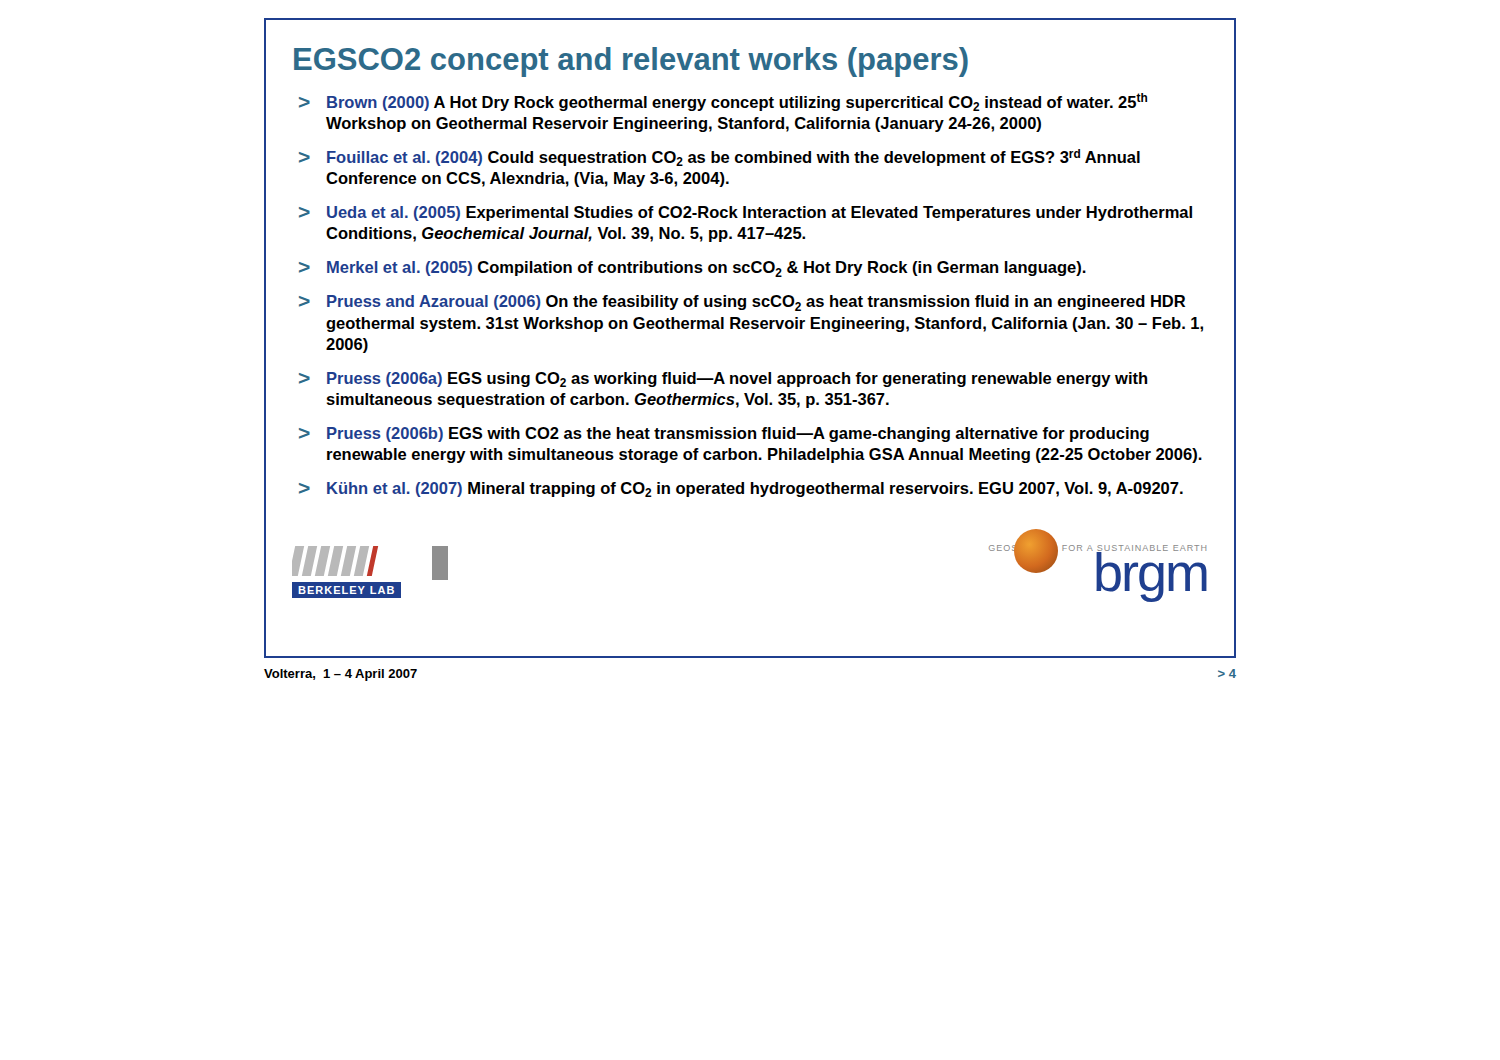EGSCO2 concept and relevant works (papers)
Brown (2000) A Hot Dry Rock geothermal energy concept utilizing supercritical CO2 instead of water. 25th Workshop on Geothermal Reservoir Engineering, Stanford, California (January 24-26, 2000)
Fouillac et al. (2004) Could sequestration CO2 as be combined with the development of EGS? 3rd Annual Conference on CCS, Alexndria, (Via, May 3-6, 2004).
Ueda et al. (2005) Experimental Studies of CO2-Rock Interaction at Elevated Temperatures under Hydrothermal Conditions, Geochemical Journal, Vol. 39, No. 5, pp. 417–425.
Merkel et al. (2005) Compilation of contributions on scCO2 & Hot Dry Rock (in German language).
Pruess and Azaroual (2006) On the feasibility of using scCO2 as heat transmission fluid in an engineered HDR geothermal system. 31st Workshop on Geothermal Reservoir Engineering, Stanford, California (Jan. 30 – Feb. 1, 2006)
Pruess (2006a) EGS using CO2 as working fluid—A novel approach for generating renewable energy with simultaneous sequestration of carbon. Geothermics, Vol. 35, p. 351-367.
Pruess (2006b) EGS with CO2 as the heat transmission fluid—A game-changing alternative for producing renewable energy with simultaneous storage of carbon. Philadelphia GSA Annual Meeting (22-25 October 2006).
Kühn et al. (2007) Mineral trapping of CO2 in operated hydrogeothermal reservoirs. EGU 2007, Vol. 9, A-09207.
BERKELEY LAB
GEOSCIENCE FOR A SUSTAINABLE EARTH
brgm
Volterra, 1 – 4 April 2007 > 4